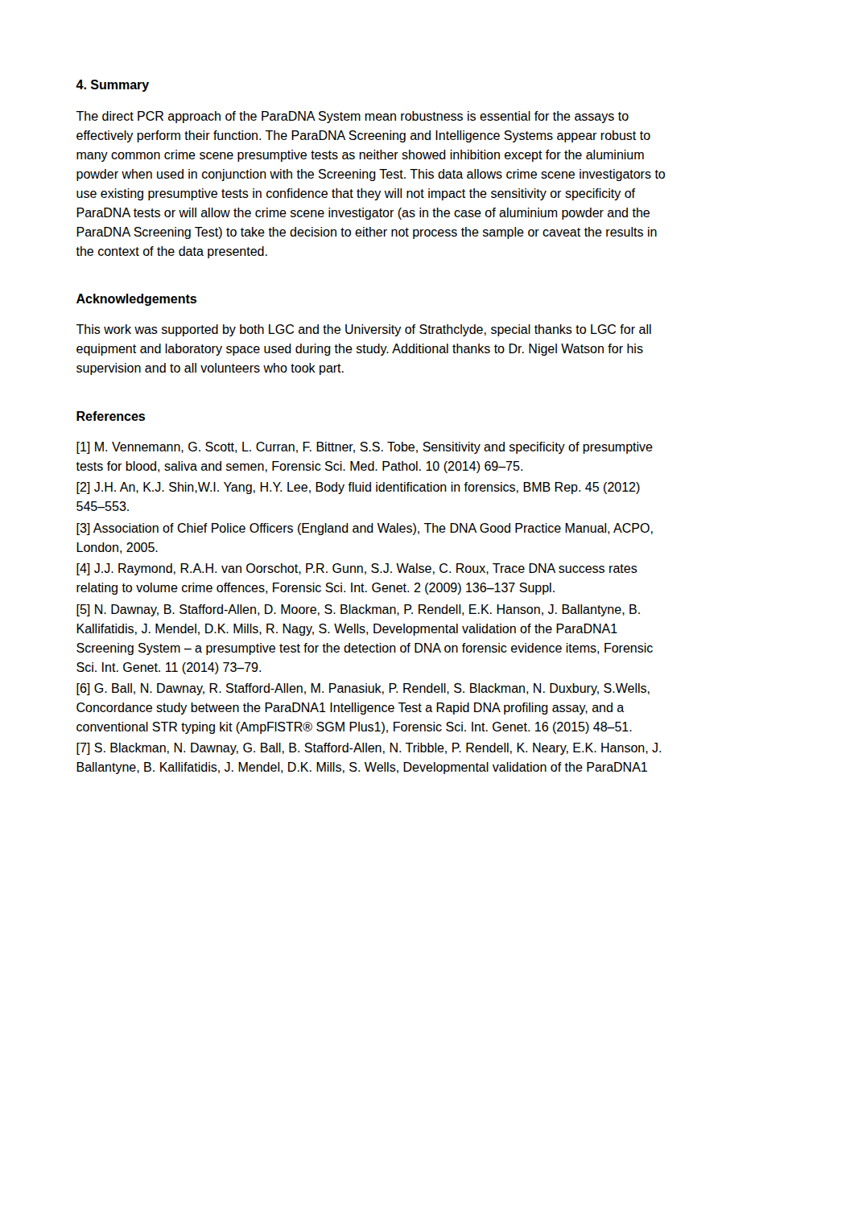4. Summary
The direct PCR approach of the ParaDNA System mean robustness is essential for the assays to effectively perform their function. The ParaDNA Screening and Intelligence Systems appear robust to many common crime scene presumptive tests as neither showed inhibition except for the aluminium powder when used in conjunction with the Screening Test. This data allows crime scene investigators to use existing presumptive tests in confidence that they will not impact the sensitivity or specificity of ParaDNA tests or will allow the crime scene investigator (as in the case of aluminium powder and the ParaDNA Screening Test) to take the decision to either not process the sample or caveat the results in the context of the data presented.
Acknowledgements
This work was supported by both LGC and the University of Strathclyde, special thanks to LGC for all equipment and laboratory space used during the study. Additional thanks to Dr. Nigel Watson for his supervision and to all volunteers who took part.
References
[1] M. Vennemann, G. Scott, L. Curran, F. Bittner, S.S. Tobe, Sensitivity and specificity of presumptive tests for blood, saliva and semen, Forensic Sci. Med. Pathol. 10 (2014) 69–75.
[2] J.H. An, K.J. Shin,W.I. Yang, H.Y. Lee, Body fluid identification in forensics, BMB Rep. 45 (2012) 545–553.
[3] Association of Chief Police Officers (England and Wales), The DNA Good Practice Manual, ACPO, London, 2005.
[4] J.J. Raymond, R.A.H. van Oorschot, P.R. Gunn, S.J. Walse, C. Roux, Trace DNA success rates relating to volume crime offences, Forensic Sci. Int. Genet. 2 (2009) 136–137 Suppl.
[5] N. Dawnay, B. Stafford-Allen, D. Moore, S. Blackman, P. Rendell, E.K. Hanson, J. Ballantyne, B. Kallifatidis, J. Mendel, D.K. Mills, R. Nagy, S. Wells, Developmental validation of the ParaDNA1 Screening System – a presumptive test for the detection of DNA on forensic evidence items, Forensic Sci. Int. Genet. 11 (2014) 73–79.
[6] G. Ball, N. Dawnay, R. Stafford-Allen, M. Panasiuk, P. Rendell, S. Blackman, N. Duxbury, S.Wells, Concordance study between the ParaDNA1 Intelligence Test a Rapid DNA profiling assay, and a conventional STR typing kit (AmpFlSTR® SGM Plus1), Forensic Sci. Int. Genet. 16 (2015) 48–51.
[7] S. Blackman, N. Dawnay, G. Ball, B. Stafford-Allen, N. Tribble, P. Rendell, K. Neary, E.K. Hanson, J. Ballantyne, B. Kallifatidis, J. Mendel, D.K. Mills, S. Wells, Developmental validation of the ParaDNA1